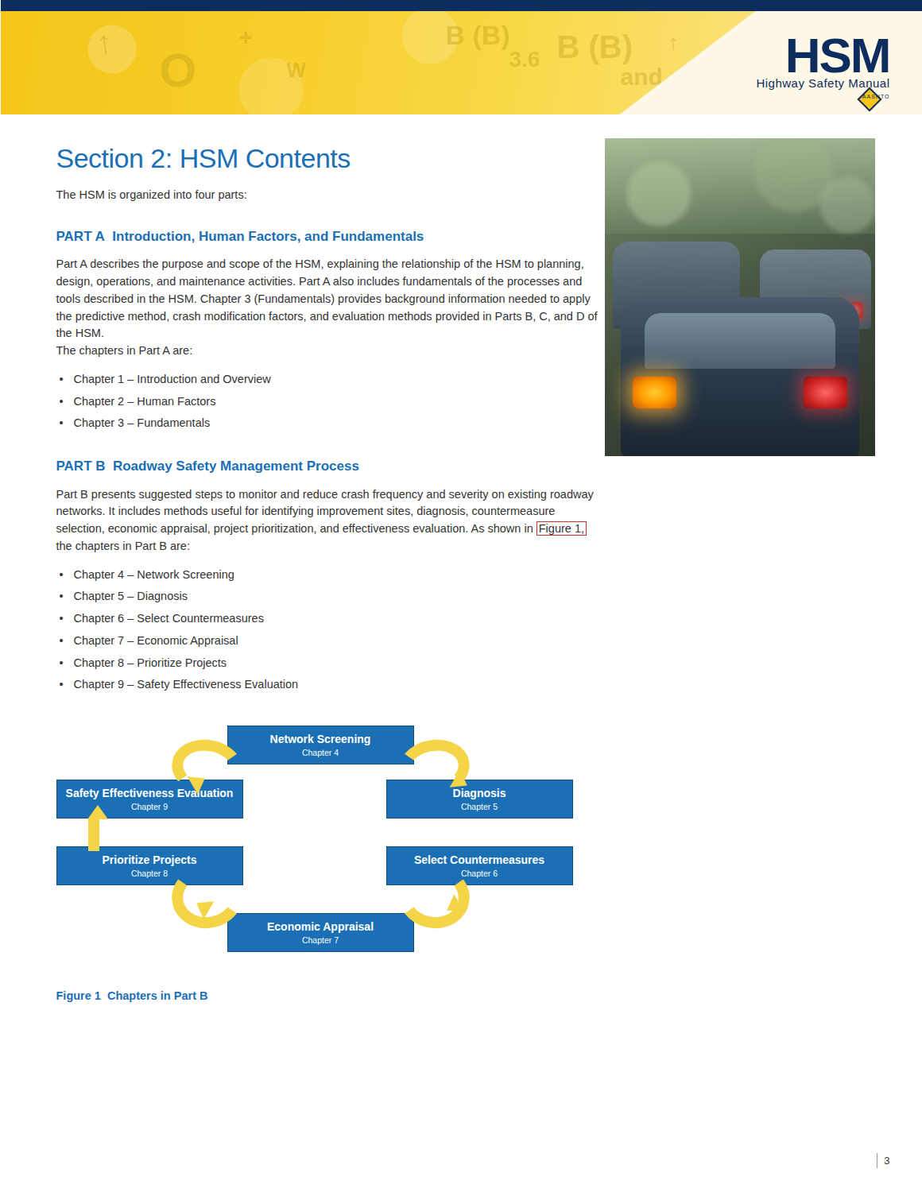↑ O + W B (B) 3.6 B (B) and ↑
HSM
Highway Safety Manual
AASHTO
Section 2: HSM Contents
The HSM is organized into four parts:
PART A Introduction, Human Factors, and Fundamentals
Part A describes the purpose and scope of the HSM, explaining the relationship of the HSM to planning, design, operations, and maintenance activities. Part A also includes fundamentals of the processes and tools described in the HSM. Chapter 3 (Fundamentals) provides background information needed to apply the predictive method, crash modification factors, and evaluation methods provided in Parts B, C, and D of the HSM.
The chapters in Part A are:
Chapter 1 – Introduction and Overview
Chapter 2 – Human Factors
Chapter 3 – Fundamentals
PART B Roadway Safety Management Process
Part B presents suggested steps to monitor and reduce crash frequency and severity on existing roadway networks. It includes methods useful for identifying improvement sites, diagnosis, countermeasure selection, economic appraisal, project prioritization, and effectiveness evaluation. As shown in Figure 1, the chapters in Part B are:
Chapter 4 – Network Screening
Chapter 5 – Diagnosis
Chapter 6 – Select Countermeasures
Chapter 7 – Economic Appraisal
Chapter 8 – Prioritize Projects
Chapter 9 – Safety Effectiveness Evaluation
Network ScreeningChapter 4
DiagnosisChapter 5
Select CountermeasuresChapter 6
Economic AppraisalChapter 7
Prioritize ProjectsChapter 8
Safety Effectiveness EvaluationChapter 9
Figure 1 Chapters in Part B
3